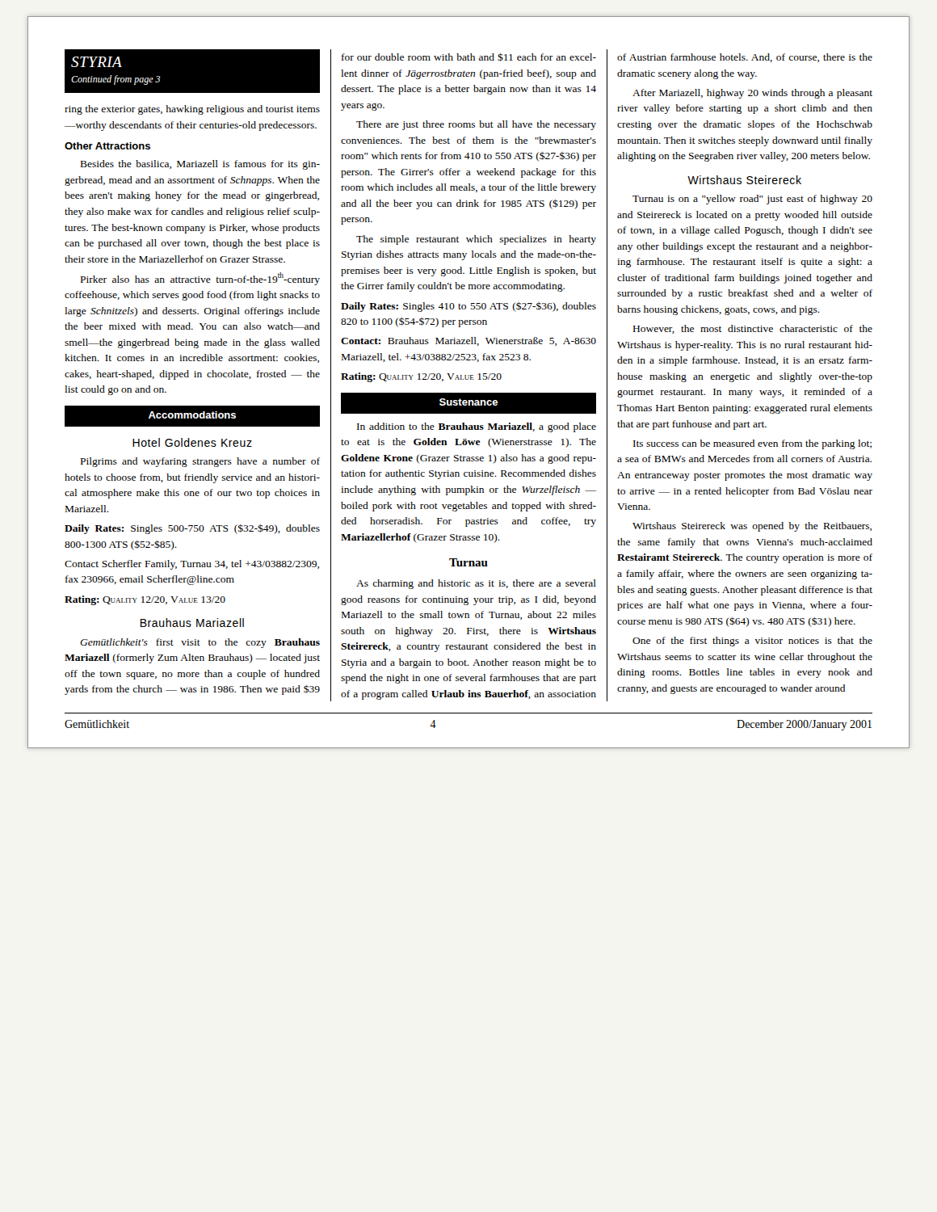STYRIA
Continued from page 3
ring the exterior gates, hawking religious and tourist items—worthy descendants of their centuries-old predecessors.
Other Attractions
Besides the basilica, Mariazell is famous for its gingerbread, mead and an assortment of Schnapps. When the bees aren't making honey for the mead or gingerbread, they also make wax for candles and religious relief sculptures. The best-known company is Pirker, whose products can be purchased all over town, though the best place is their store in the Mariazellerhof on Grazer Strasse.
Pirker also has an attractive turn-of-the-19th-century coffeehouse, which serves good food (from light snacks to large Schnitzels) and desserts. Original offerings include the beer mixed with mead. You can also watch—and smell—the gingerbread being made in the glass walled kitchen. It comes in an incredible assortment: cookies, cakes, heart-shaped, dipped in chocolate, frosted — the list could go on and on.
Accommodations
Hotel Goldenes Kreuz
Pilgrims and wayfaring strangers have a number of hotels to choose from, but friendly service and an historical atmosphere make this one of our two top choices in Mariazell.
Daily Rates: Singles 500-750 ATS ($32-$49), doubles 800-1300 ATS ($52-$85).
Contact Scherfler Family, Turnau 34, tel +43/03882/2309, fax 230966, email Scherfler@line.com
Rating: Quality 12/20, Value 13/20
Brauhaus Mariazell
Gemütlichkeit's first visit to the cozy Brauhaus Mariazell (formerly Zum Alten Brauhaus) — located just off the town square, no more than a couple of hundred yards from the church — was in 1986. Then we paid $39 for our double room with bath and $11 each for an excellent dinner of Jägerrostbraten (pan-fried beef), soup and dessert. The place is a better bargain now than it was 14 years ago.
There are just three rooms but all have the necessary conveniences. The best of them is the "brewmaster's room" which rents for from 410 to 550 ATS ($27-$36) per person. The Girrer's offer a weekend package for this room which includes all meals, a tour of the little brewery and all the beer you can drink for 1985 ATS ($129) per person.
The simple restaurant which specializes in hearty Styrian dishes attracts many locals and the made-on-the-premises beer is very good. Little English is spoken, but the Girrer family couldn't be more accommodating.
Daily Rates: Singles 410 to 550 ATS ($27-$36), doubles 820 to 1100 ($54-$72) per person
Contact: Brauhaus Mariazell, Wienerstraße 5, A-8630 Mariazell, tel. +43/03882/2523, fax 2523 8.
Rating: Quality 12/20, Value 15/20
Sustenance
In addition to the Brauhaus Mariazell, a good place to eat is the Golden Löwe (Wienerstrasse 1). The Goldene Krone (Grazer Strasse 1) also has a good reputation for authentic Styrian cuisine. Recommended dishes include anything with pumpkin or the Wurzelfleisch — boiled pork with root vegetables and topped with shredded horseradish. For pastries and coffee, try Mariazellerhof (Grazer Strasse 10).
Turnau
As charming and historic as it is, there are a several good reasons for continuing your trip, as I did, beyond Mariazell to the small town of Turnau, about 22 miles south on highway 20. First, there is Wirtshaus Steirereck, a country restaurant considered the best in Styria and a bargain to boot. Another reason might be to spend the night in one of several farmhouses that are part of a program called Urlaub ins Bauerhof, an association of Austrian farmhouse hotels. And, of course, there is the dramatic scenery along the way.
After Mariazell, highway 20 winds through a pleasant river valley before starting up a short climb and then cresting over the dramatic slopes of the Hochschwab mountain. Then it switches steeply downward until finally alighting on the Seegraben river valley, 200 meters below.
Wirtshaus Steirereck
Turnau is on a "yellow road" just east of highway 20 and Steirereck is located on a pretty wooded hill outside of town, in a village called Pogusch, though I didn't see any other buildings except the restaurant and a neighboring farmhouse. The restaurant itself is quite a sight: a cluster of traditional farm buildings joined together and surrounded by a rustic breakfast shed and a welter of barns housing chickens, goats, cows, and pigs.
However, the most distinctive characteristic of the Wirtshaus is hyper-reality. This is no rural restaurant hidden in a simple farmhouse. Instead, it is an ersatz farmhouse masking an energetic and slightly over-the-top gourmet restaurant. In many ways, it reminded of a Thomas Hart Benton painting: exaggerated rural elements that are part funhouse and part art.
Its success can be measured even from the parking lot; a sea of BMWs and Mercedes from all corners of Austria. An entranceway poster promotes the most dramatic way to arrive — in a rented helicopter from Bad Vöslau near Vienna.
Wirtshaus Steirereck was opened by the Reitbauers, the same family that owns Vienna's much-acclaimed Restairamt Steirereck. The country operation is more of a family affair, where the owners are seen organizing tables and seating guests. Another pleasant difference is that prices are half what one pays in Vienna, where a four-course menu is 980 ATS ($64) vs. 480 ATS ($31) here.
One of the first things a visitor notices is that the Wirtshaus seems to scatter its wine cellar throughout the dining rooms. Bottles line tables in every nook and cranny, and guests are encouraged to wander around
Gemütlichkeit
4
December 2000/January 2001